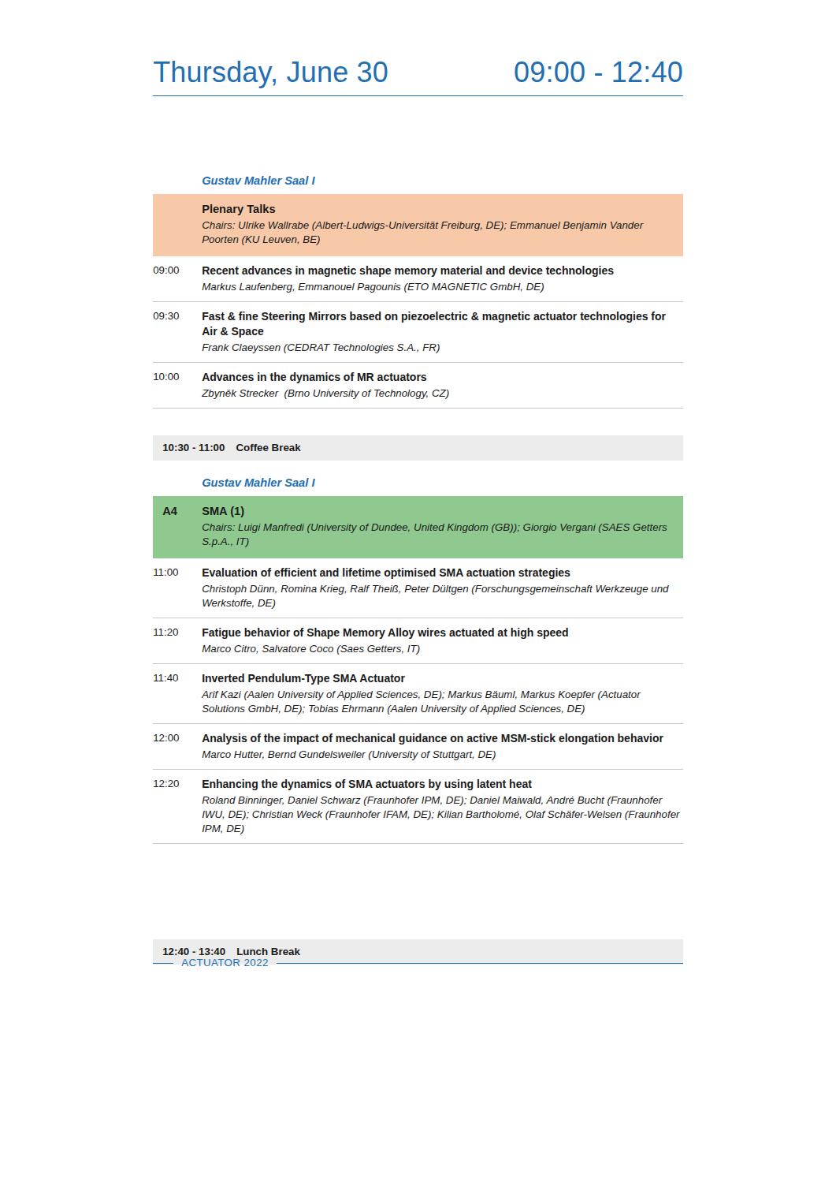Thursday, June 30
09:00 - 12:40
Gustav Mahler Saal I
Plenary Talks
Chairs: Ulrike Wallrabe (Albert-Ludwigs-Universität Freiburg, DE); Emmanuel Benjamin Vander Poorten (KU Leuven, BE)
| 09:00 | Recent advances in magnetic shape memory material and device technologies Markus Laufenberg, Emmanouel Pagounis (ETO MAGNETIC GmbH, DE) |
| 09:30 | Fast & fine Steering Mirrors based on piezoelectric & magnetic actuator technologies for Air & Space Frank Claeyssen (CEDRAT Technologies S.A., FR) |
| 10:00 | Advances in the dynamics of MR actuators Zbyněk Strecker (Brno University of Technology, CZ) |
10:30 - 11:00 Coffee Break
Gustav Mahler Saal I
A4
SMA (1)
Chairs: Luigi Manfredi (University of Dundee, United Kingdom (GB)); Giorgio Vergani (SAES Getters S.p.A., IT)
| 11:00 | Evaluation of efficient and lifetime optimised SMA actuation strategies Christoph Dünn, Romina Krieg, Ralf Theiß, Peter Dültgen (Forschungsgemeinschaft Werkzeuge und Werkstoffe, DE) |
| 11:20 | Fatigue behavior of Shape Memory Alloy wires actuated at high speed Marco Citro, Salvatore Coco (Saes Getters, IT) |
| 11:40 | Inverted Pendulum-Type SMA Actuator Arif Kazi (Aalen University of Applied Sciences, DE); Markus Bäuml, Markus Koepfer (Actuator Solutions GmbH, DE); Tobias Ehrmann (Aalen University of Applied Sciences, DE) |
| 12:00 | Analysis of the impact of mechanical guidance on active MSM-stick elongation behavior Marco Hutter, Bernd Gundelsweiler (University of Stuttgart, DE) |
| 12:20 | Enhancing the dynamics of SMA actuators by using latent heat Roland Binninger, Daniel Schwarz (Fraunhofer IPM, DE); Daniel Maiwald, André Bucht (Fraunhofer IWU, DE); Christian Weck (Fraunhofer IFAM, DE); Kilian Bartholomé, Olaf Schäfer-Welsen (Fraunhofer IPM, DE) |
12:40 - 13:40 Lunch Break
ACTUATOR 2022